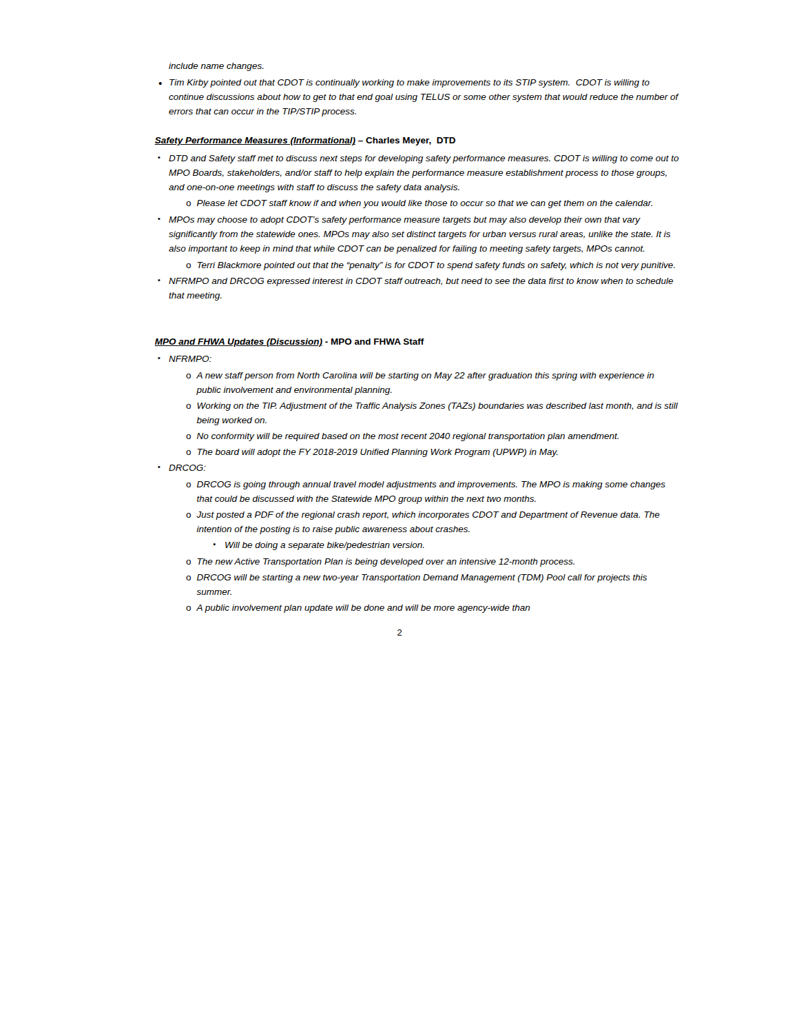include name changes.
Tim Kirby pointed out that CDOT is continually working to make improvements to its STIP system. CDOT is willing to continue discussions about how to get to that end goal using TELUS or some other system that would reduce the number of errors that can occur in the TIP/STIP process.
Safety Performance Measures (Informational) – Charles Meyer, DTD
DTD and Safety staff met to discuss next steps for developing safety performance measures. CDOT is willing to come out to MPO Boards, stakeholders, and/or staff to help explain the performance measure establishment process to those groups, and one-on-one meetings with staff to discuss the safety data analysis.
Please let CDOT staff know if and when you would like those to occur so that we can get them on the calendar.
MPOs may choose to adopt CDOT’s safety performance measure targets but may also develop their own that vary significantly from the statewide ones. MPOs may also set distinct targets for urban versus rural areas, unlike the state. It is also important to keep in mind that while CDOT can be penalized for failing to meeting safety targets, MPOs cannot.
Terri Blackmore pointed out that the “penalty” is for CDOT to spend safety funds on safety, which is not very punitive.
NFRMPO and DRCOG expressed interest in CDOT staff outreach, but need to see the data first to know when to schedule that meeting.
MPO and FHWA Updates (Discussion) - MPO and FHWA Staff
NFRMPO:
A new staff person from North Carolina will be starting on May 22 after graduation this spring with experience in public involvement and environmental planning.
Working on the TIP. Adjustment of the Traffic Analysis Zones (TAZs) boundaries was described last month, and is still being worked on.
No conformity will be required based on the most recent 2040 regional transportation plan amendment.
The board will adopt the FY 2018-2019 Unified Planning Work Program (UPWP) in May.
DRCOG:
DRCOG is going through annual travel model adjustments and improvements. The MPO is making some changes that could be discussed with the Statewide MPO group within the next two months.
Just posted a PDF of the regional crash report, which incorporates CDOT and Department of Revenue data. The intention of the posting is to raise public awareness about crashes.
Will be doing a separate bike/pedestrian version.
The new Active Transportation Plan is being developed over an intensive 12-month process.
DRCOG will be starting a new two-year Transportation Demand Management (TDM) Pool call for projects this summer.
A public involvement plan update will be done and will be more agency-wide than
2